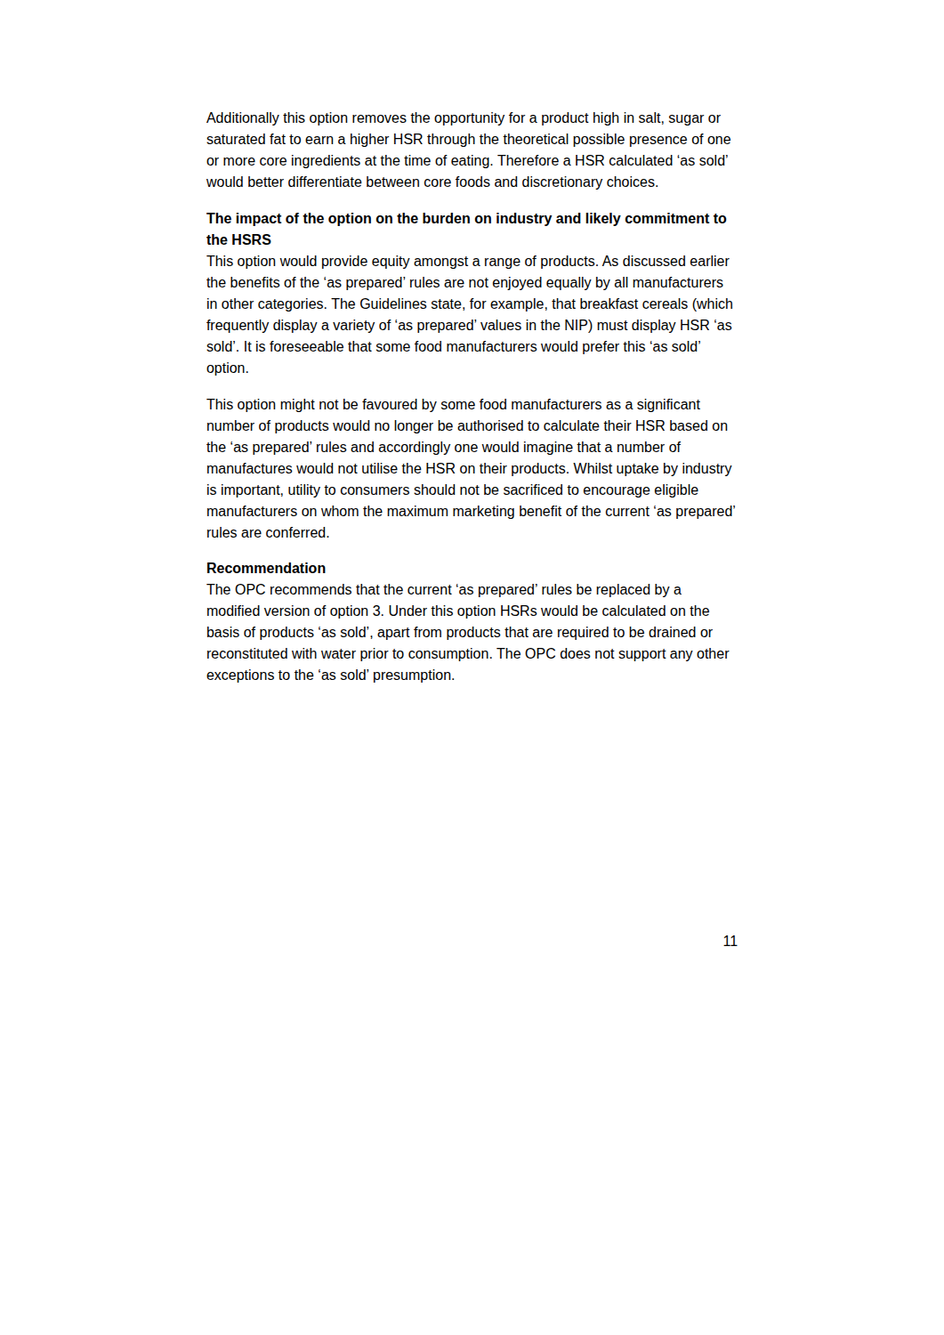Additionally this option removes the opportunity for a product high in salt, sugar or saturated fat to earn a higher HSR through the theoretical possible presence of one or more core ingredients at the time of eating. Therefore a HSR calculated ‘as sold’ would better differentiate between core foods and discretionary choices.
The impact of the option on the burden on industry and likely commitment to the HSRS
This option would provide equity amongst a range of products. As discussed earlier the benefits of the ‘as prepared’ rules are not enjoyed equally by all manufacturers in other categories. The Guidelines state, for example, that breakfast cereals (which frequently display a variety of ‘as prepared’ values in the NIP) must display HSR ‘as sold’. It is foreseeable that some food manufacturers would prefer this ‘as sold’ option.
This option might not be favoured by some food manufacturers as a significant number of products would no longer be authorised to calculate their HSR based on the ‘as prepared’ rules and accordingly one would imagine that a number of manufactures would not utilise the HSR on their products. Whilst uptake by industry is important, utility to consumers should not be sacrificed to encourage eligible manufacturers on whom the maximum marketing benefit of the current ‘as prepared’ rules are conferred.
Recommendation
The OPC recommends that the current ‘as prepared’ rules be replaced by a modified version of option 3. Under this option HSRs would be calculated on the basis of products ‘as sold’, apart from products that are required to be drained or reconstituted with water prior to consumption. The OPC does not support any other exceptions to the ‘as sold’ presumption.
11